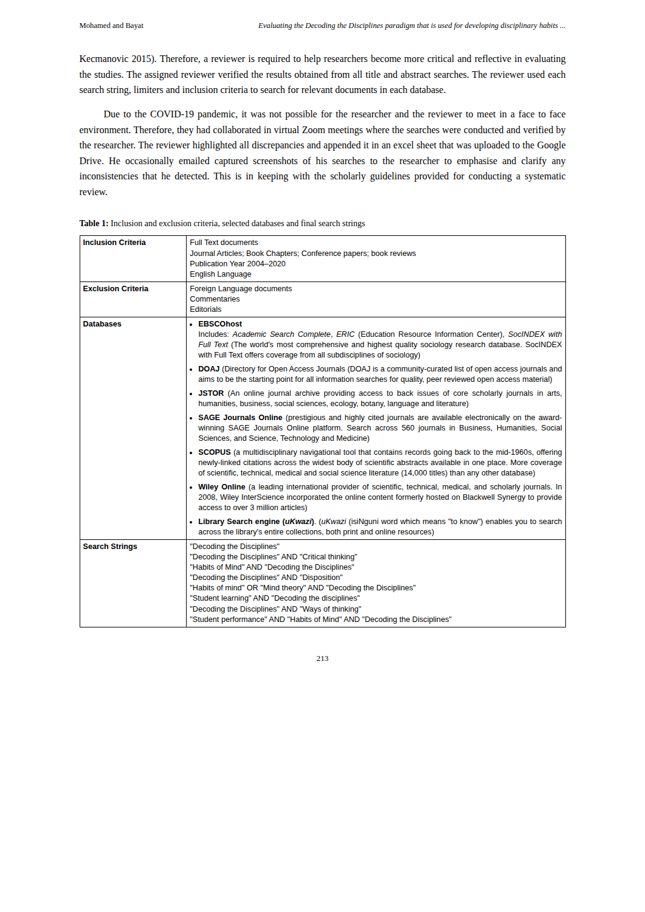Mohamed and Bayat Evaluating the Decoding the Disciplines paradigm that is used for developing disciplinary habits ...
Kecmanovic 2015). Therefore, a reviewer is required to help researchers become more critical and reflective in evaluating the studies. The assigned reviewer verified the results obtained from all title and abstract searches. The reviewer used each search string, limiters and inclusion criteria to search for relevant documents in each database.
Due to the COVID-19 pandemic, it was not possible for the researcher and the reviewer to meet in a face to face environment. Therefore, they had collaborated in virtual Zoom meetings where the searches were conducted and verified by the researcher. The reviewer highlighted all discrepancies and appended it in an excel sheet that was uploaded to the Google Drive. He occasionally emailed captured screenshots of his searches to the researcher to emphasise and clarify any inconsistencies that he detected. This is in keeping with the scholarly guidelines provided for conducting a systematic review.
Table 1: Inclusion and exclusion criteria, selected databases and final search strings
| Inclusion Criteria | Full Text documents Journal Articles; Book Chapters; Conference papers; book reviews Publication Year 2004–2020 English Language |
| Exclusion Criteria | Foreign Language documents Commentaries Editorials |
| Databases | EBSCOhost Includes: Academic Search Complete , ERIC (Education Resource Information Center), SocINDEX with Full Text (The world's most comprehensive and highest quality sociology research database. SocINDEX with Full Text offers coverage from all subdisciplines of sociology) DOAJ (Directory for Open Access Journals (DOAJ is a community-curated list of open access journals and aims to be the starting point for all information searches for quality, peer reviewed open access material) JSTOR (An online journal archive providing access to back issues of core scholarly journals in arts, humanities, business, social sciences, ecology, botany, language and literature) SAGE Journals Online (prestigious and highly cited journals are available electronically on the award-winning SAGE Journals Online platform. Search across 560 journals in Business, Humanities, Social Sciences, and Science, Technology and Medicine) SCOPUS (a multidisciplinary navigational tool that contains records going back to the mid-1960s, offering newly-linked citations across the widest body of scientific abstracts available in one place. More coverage of scientific, technical, medical and social science literature (14,000 titles) than any other database) Wiley Online (a leading international provider of scientific, technical, medical, and scholarly journals. In 2008, Wiley InterScience incorporated the online content formerly hosted on Blackwell Synergy to provide access to over 3 million articles) Library Search engine ( uKwazi ) . ( uKwazi (isiNguni word which means "to know") enables you to search across the library's entire collections, both print and online resources) |
| Search Strings | "Decoding the Disciplines" "Decoding the Disciplines" AND "Critical thinking" "Habits of Mind" AND "Decoding the Disciplines" "Decoding the Disciplines" AND "Disposition" "Habits of mind" OR "Mind theory" AND "Decoding the Disciplines" "Student learning" AND "Decoding the disciplines" "Decoding the Disciplines" AND "Ways of thinking" "Student performance" AND "Habits of Mind" AND "Decoding the Disciplines" |
213